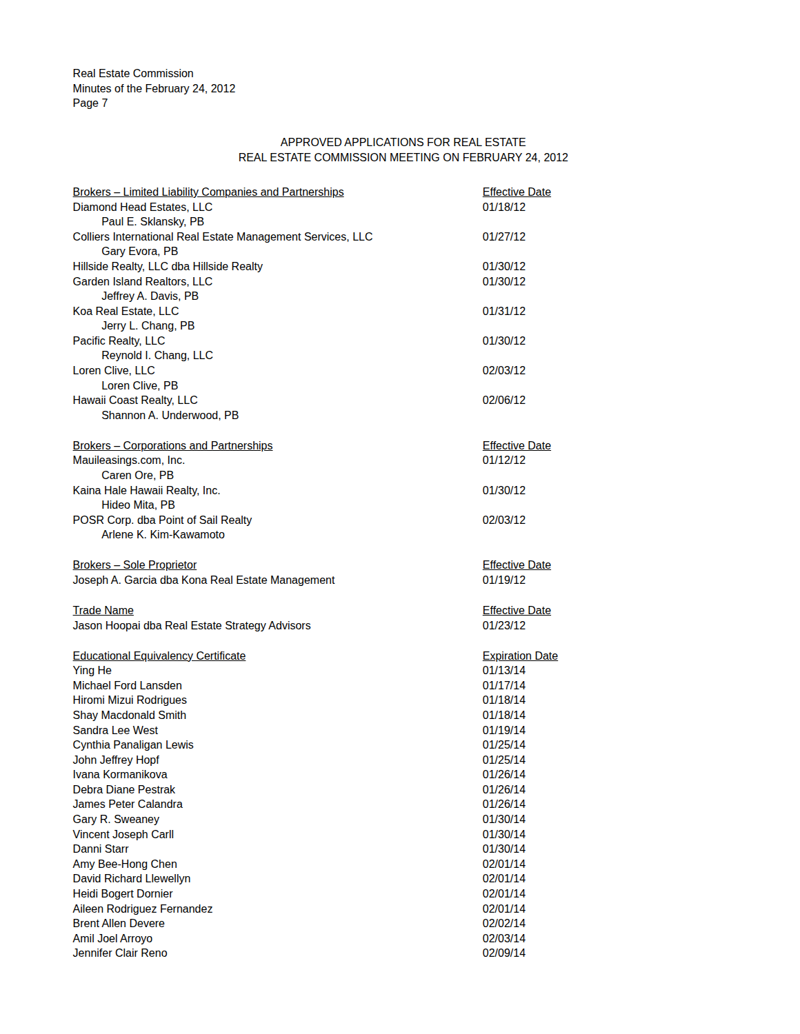Real Estate Commission
Minutes of the February 24, 2012
Page 7
APPROVED APPLICATIONS FOR REAL ESTATE
REAL ESTATE COMMISSION MEETING ON FEBRUARY 24, 2012
| Brokers – Limited Liability Companies and Partnerships | Effective Date |
| Diamond Head Estates, LLC | 01/18/12 |
| Paul E. Sklansky, PB | |
| Colliers International Real Estate Management Services, LLC | 01/27/12 |
| Gary Evora, PB | |
| Hillside Realty, LLC dba Hillside Realty | 01/30/12 |
| Garden Island Realtors, LLC | 01/30/12 |
| Jeffrey A. Davis, PB | |
| Koa Real Estate, LLC | 01/31/12 |
| Jerry L. Chang, PB | |
| Pacific Realty, LLC | 01/30/12 |
| Reynold I. Chang, LLC | |
| Loren Clive, LLC | 02/03/12 |
| Loren Clive, PB | |
| Hawaii Coast Realty, LLC | 02/06/12 |
| Shannon A. Underwood, PB | |
| Brokers – Corporations and Partnerships | Effective Date |
| Mauileasings.com, Inc. | 01/12/12 |
| Caren Ore, PB | |
| Kaina Hale Hawaii Realty, Inc. | 01/30/12 |
| Hideo Mita, PB | |
| POSR Corp. dba Point of Sail Realty | 02/03/12 |
| Arlene K. Kim-Kawamoto | |
| Brokers – Sole Proprietor | Effective Date |
| Joseph A. Garcia dba Kona Real Estate Management | 01/19/12 |
| Trade Name | Effective Date |
| Jason Hoopai dba Real Estate Strategy Advisors | 01/23/12 |
| Educational Equivalency Certificate | Expiration Date |
| Ying He | 01/13/14 |
| Michael Ford Lansden | 01/17/14 |
| Hiromi Mizui Rodrigues | 01/18/14 |
| Shay Macdonald Smith | 01/18/14 |
| Sandra Lee West | 01/19/14 |
| Cynthia Panaligan Lewis | 01/25/14 |
| John Jeffrey Hopf | 01/25/14 |
| Ivana Kormanikova | 01/26/14 |
| Debra Diane Pestrak | 01/26/14 |
| James Peter Calandra | 01/26/14 |
| Gary R. Sweaney | 01/30/14 |
| Vincent Joseph Carll | 01/30/14 |
| Danni Starr | 01/30/14 |
| Amy Bee-Hong Chen | 02/01/14 |
| David Richard Llewellyn | 02/01/14 |
| Heidi Bogert Dornier | 02/01/14 |
| Aileen Rodriguez Fernandez | 02/01/14 |
| Brent Allen Devere | 02/02/14 |
| Amil Joel Arroyo | 02/03/14 |
| Jennifer Clair Reno | 02/09/14 |